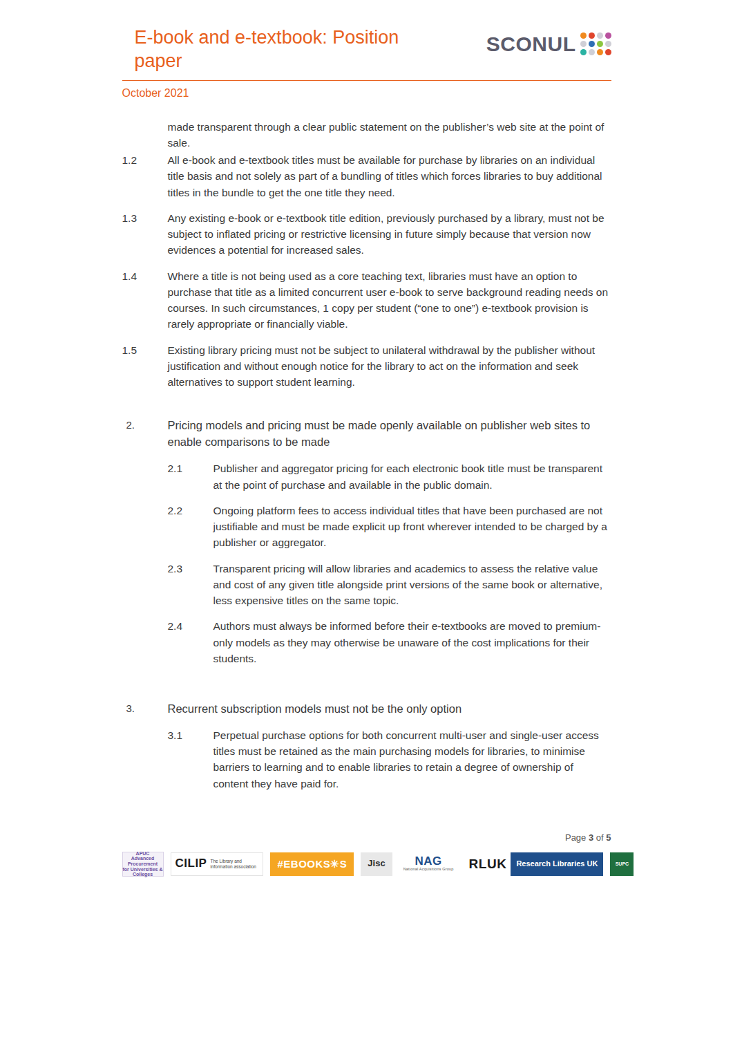E-book and e-textbook: Position paper
SCONUL
October 2021
1.1 made transparent through a clear public statement on the publisher’s web site at the point of sale.
1.2 All e-book and e-textbook titles must be available for purchase by libraries on an individual title basis and not solely as part of a bundling of titles which forces libraries to buy additional titles in the bundle to get the one title they need.
1.3 Any existing e-book or e-textbook title edition, previously purchased by a library, must not be subject to inflated pricing or restrictive licensing in future simply because that version now evidences a potential for increased sales.
1.4 Where a title is not being used as a core teaching text, libraries must have an option to purchase that title as a limited concurrent user e-book to serve background reading needs on courses. In such circumstances, 1 copy per student (“one to one”) e-textbook provision is rarely appropriate or financially viable.
1.5 Existing library pricing must not be subject to unilateral withdrawal by the publisher without justification and without enough notice for the library to act on the information and seek alternatives to support student learning.
2.
Pricing models and pricing must be made openly available on publisher web sites to enable comparisons to be made
2.1 Publisher and aggregator pricing for each electronic book title must be transparent at the point of purchase and available in the public domain.
2.2 Ongoing platform fees to access individual titles that have been purchased are not justifiable and must be made explicit up front wherever intended to be charged by a publisher or aggregator.
2.3 Transparent pricing will allow libraries and academics to assess the relative value and cost of any given title alongside print versions of the same book or alternative, less expensive titles on the same topic.
2.4 Authors must always be informed before their e-textbooks are moved to premium-only models as they may otherwise be unaware of the cost implications for their students.
3.
Recurrent subscription models must not be the only option
3.1 Perpetual purchase options for both concurrent multi-user and single-user access titles must be retained as the main purchasing models for libraries, to minimise barriers to learning and to enable libraries to retain a degree of ownership of content they have paid for.
Page 3 of 5
APUC
Advanced Procurement
for Universities & Colleges
CILIP The Library and information association
#EBOOKS✳S
Jisc
NAG National Acquisitions Group
RLUK Research Libraries UK
SUPC